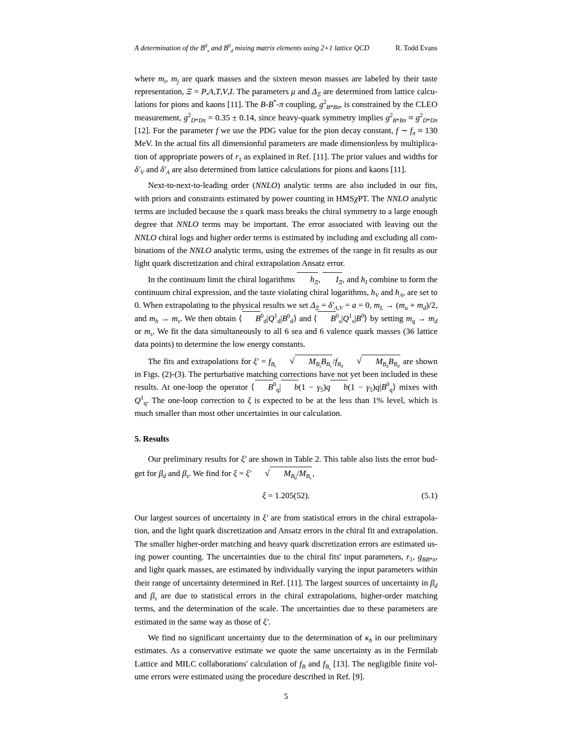A determination of the B0s and B0d mixing matrix elements using 2+1 lattice QCD
R. Todd Evans
where mi, mj are quark masses and the sixteen meson masses are labeled by their taste representation, Ξ = P,A,T,V,I. The parameters μ and ΔΞ are determined from lattice calculations for pions and kaons [11]. The B-B*-π coupling, g2B*Bπ, is constrained by the CLEO measurement, g2D*Dπ = 0.35 ± 0.14, since heavy-quark symmetry implies g2B*Bπ ≈ g2D*Dπ [12]. For the parameter f we use the PDG value for the pion decay constant, f ∼ fπ ≈ 130 MeV. In the actual fits all dimensionful parameters are made dimensionless by multiplication of appropriate powers of r1 as explained in Ref. [11]. The prior values and widths for δ′V and δ′A are also determined from lattice calculations for pions and kaons [11].
Next-to-next-to-leading order (NNLO) analytic terms are also included in our fits, with priors and constraints estimated by power counting in HMSχ PT. The NNLO analytic terms are included because the s quark mass breaks the chiral symmetry to a large enough degree that NNLO terms may be important. The error associated with leaving out the NNLO chiral logs and higher order terms is estimated by including and excluding all combinations of the NNLO analytic terms, using the extremes of the range in fit results as our light quark discretization and chiral extrapolation Ansatz error.
In the continuum limit the chiral logarithms hΞ, IΞ, and hI combine to form the continuum chiral expression, and the taste violating chiral logarithms, hV and hA, are set to 0. When extrapolating to the physical results we set ΔΞ = δ′A,V = a = 0, mL → (mu + md)/2, and mh → ms. We then obtain ⟨B0d|Q1d|B0d⟩ and ⟨B0s|Q1s|B0⟩ by setting mq → md or ms. We fit the data simultaneously to all 6 sea and 6 valence quark masses (36 lattice data points) to determine the low energy constants.
The fits and extrapolations for ξ′ = fBs MBsBBs/fBd MBdBBd are shown in Figs. (2)-(3). The perturbative matching corrections have not yet been included in these results. At one-loop the operator ⟨B0q|b(1 − γ5)qb(1 − γ5)q|B0q⟩ mixes with Q1q. The one-loop correction to ξ is expected to be at the less than 1% level, which is much smaller than most other uncertainties in our calculation.
5. Results
Our preliminary results for ξ′ are shown in Table 2. This table also lists the error budget for βd and βs. We find for ξ = ξ′MBd/MBs,
ξ = 1.205(52). (5.1)
Our largest sources of uncertainty in ξ′ are from statistical errors in the chiral extrapolation, and the light quark discretization and Ansatz errors in the chiral fit and extrapolation. The smaller higher-order matching and heavy quark discretization errors are estimated using power counting. The uncertainties due to the chiral fits' input parameters, r1, gBB*π, and light quark masses, are estimated by individually varying the input parameters within their range of uncertainty determined in Ref. [11]. The largest sources of uncertainty in βd and βs are due to statistical errors in the chiral extrapolations, higher-order matching terms, and the determination of the scale. The uncertainties due to these parameters are estimated in the same way as those of ξ′.
We find no significant uncertainty due to the determination of κb in our preliminary estimates. As a conservative estimate we quote the same uncertainty as in the Fermilab Lattice and MILC collaborations' calculation of fB and fBs [13]. The negligible finite volume errors were estimated using the procedure described in Ref. [9].
PoS(LATTICE 2008)052
5